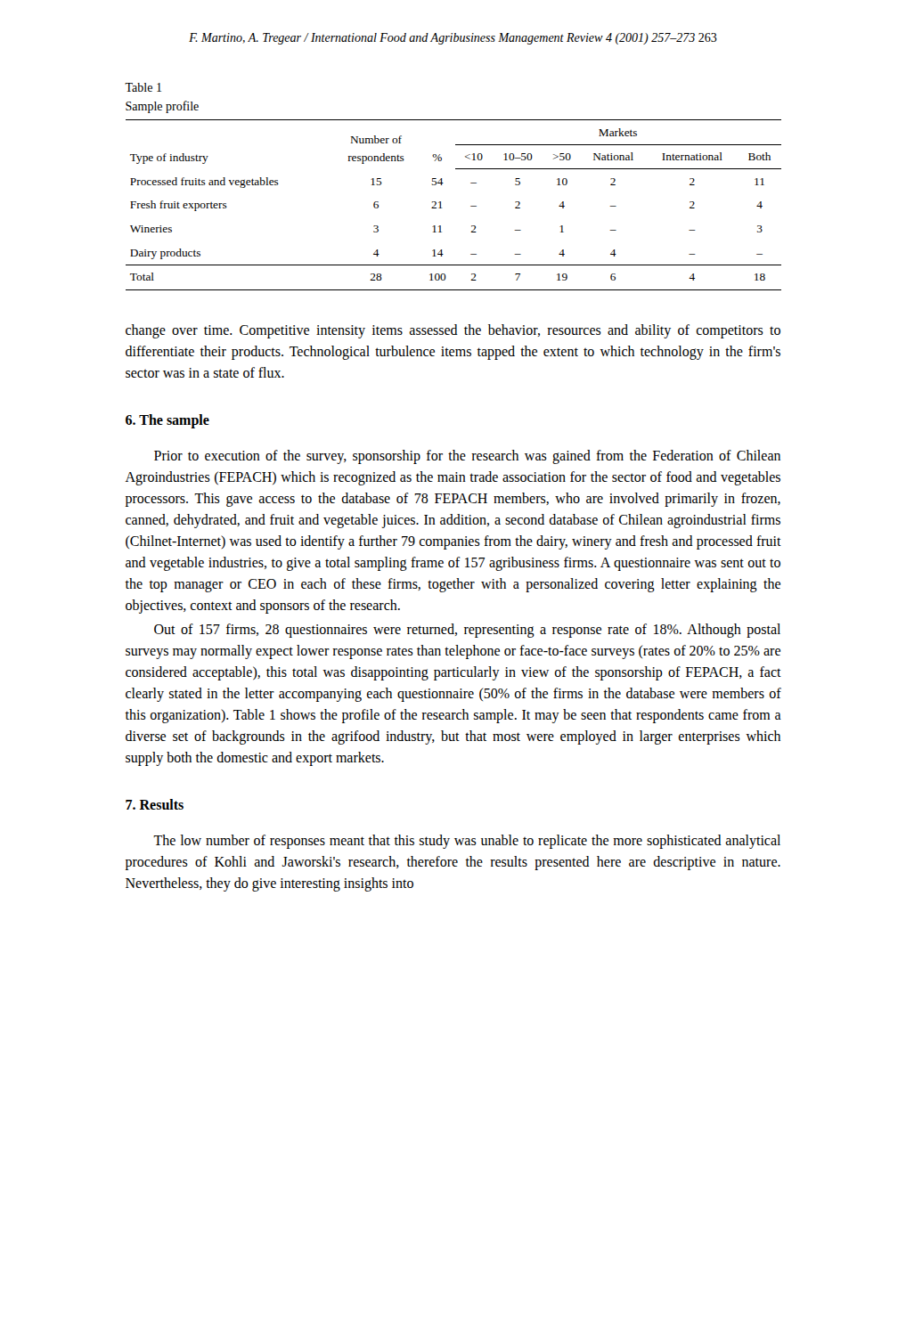F. Martino, A. Tregear / International Food and Agribusiness Management Review 4 (2001) 257–273 263
Table 1 Sample profile
| Type of industry | Number of respondents | % | Markets |
| --- | --- | --- | --- |
| <10 | 10–50 | >50 | National | International | Both |
| Processed fruits and vegetables | 15 | 54 | – | 5 | 10 | 2 | 2 | 11 |
| Fresh fruit exporters | 6 | 21 | – | 2 | 4 | – | 2 | 4 |
| Wineries | 3 | 11 | 2 | – | 1 | – | – | 3 |
| Dairy products | 4 | 14 | – | – | 4 | 4 | – | – |
| Total | 28 | 100 | 2 | 7 | 19 | 6 | 4 | 18 |
change over time. Competitive intensity items assessed the behavior, resources and ability of competitors to differentiate their products. Technological turbulence items tapped the extent to which technology in the firm's sector was in a state of flux.
6. The sample
Prior to execution of the survey, sponsorship for the research was gained from the Federation of Chilean Agroindustries (FEPACH) which is recognized as the main trade association for the sector of food and vegetables processors. This gave access to the database of 78 FEPACH members, who are involved primarily in frozen, canned, dehydrated, and fruit and vegetable juices. In addition, a second database of Chilean agroindustrial firms (Chilnet-Internet) was used to identify a further 79 companies from the dairy, winery and fresh and processed fruit and vegetable industries, to give a total sampling frame of 157 agribusiness firms. A questionnaire was sent out to the top manager or CEO in each of these firms, together with a personalized covering letter explaining the objectives, context and sponsors of the research.
Out of 157 firms, 28 questionnaires were returned, representing a response rate of 18%. Although postal surveys may normally expect lower response rates than telephone or face-to-face surveys (rates of 20% to 25% are considered acceptable), this total was disappointing particularly in view of the sponsorship of FEPACH, a fact clearly stated in the letter accompanying each questionnaire (50% of the firms in the database were members of this organization). Table 1 shows the profile of the research sample. It may be seen that respondents came from a diverse set of backgrounds in the agrifood industry, but that most were employed in larger enterprises which supply both the domestic and export markets.
7. Results
The low number of responses meant that this study was unable to replicate the more sophisticated analytical procedures of Kohli and Jaworski's research, therefore the results presented here are descriptive in nature. Nevertheless, they do give interesting insights into